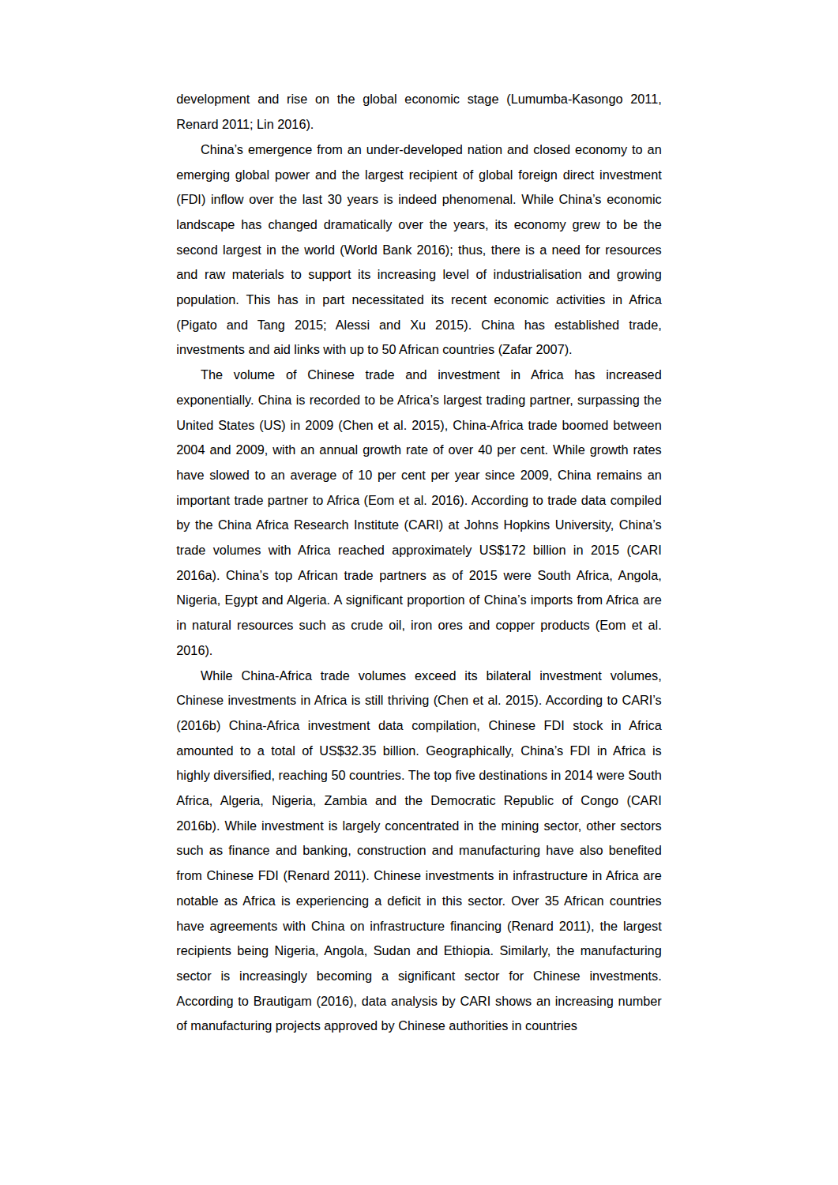development and rise on the global economic stage (Lumumba-Kasongo 2011, Renard 2011; Lin 2016).
China’s emergence from an under-developed nation and closed economy to an emerging global power and the largest recipient of global foreign direct investment (FDI) inflow over the last 30 years is indeed phenomenal. While China’s economic landscape has changed dramatically over the years, its economy grew to be the second largest in the world (World Bank 2016); thus, there is a need for resources and raw materials to support its increasing level of industrialisation and growing population. This has in part necessitated its recent economic activities in Africa (Pigato and Tang 2015; Alessi and Xu 2015). China has established trade, investments and aid links with up to 50 African countries (Zafar 2007).
The volume of Chinese trade and investment in Africa has increased exponentially. China is recorded to be Africa’s largest trading partner, surpassing the United States (US) in 2009 (Chen et al. 2015), China-Africa trade boomed between 2004 and 2009, with an annual growth rate of over 40 per cent. While growth rates have slowed to an average of 10 per cent per year since 2009, China remains an important trade partner to Africa (Eom et al. 2016). According to trade data compiled by the China Africa Research Institute (CARI) at Johns Hopkins University, China’s trade volumes with Africa reached approximately US$172 billion in 2015 (CARI 2016a). China’s top African trade partners as of 2015 were South Africa, Angola, Nigeria, Egypt and Algeria. A significant proportion of China’s imports from Africa are in natural resources such as crude oil, iron ores and copper products (Eom et al. 2016).
While China-Africa trade volumes exceed its bilateral investment volumes, Chinese investments in Africa is still thriving (Chen et al. 2015). According to CARI’s (2016b) China-Africa investment data compilation, Chinese FDI stock in Africa amounted to a total of US$32.35 billion. Geographically, China’s FDI in Africa is highly diversified, reaching 50 countries. The top five destinations in 2014 were South Africa, Algeria, Nigeria, Zambia and the Democratic Republic of Congo (CARI 2016b). While investment is largely concentrated in the mining sector, other sectors such as finance and banking, construction and manufacturing have also benefited from Chinese FDI (Renard 2011). Chinese investments in infrastructure in Africa are notable as Africa is experiencing a deficit in this sector. Over 35 African countries have agreements with China on infrastructure financing (Renard 2011), the largest recipients being Nigeria, Angola, Sudan and Ethiopia. Similarly, the manufacturing sector is increasingly becoming a significant sector for Chinese investments. According to Brautigam (2016), data analysis by CARI shows an increasing number of manufacturing projects approved by Chinese authorities in countries